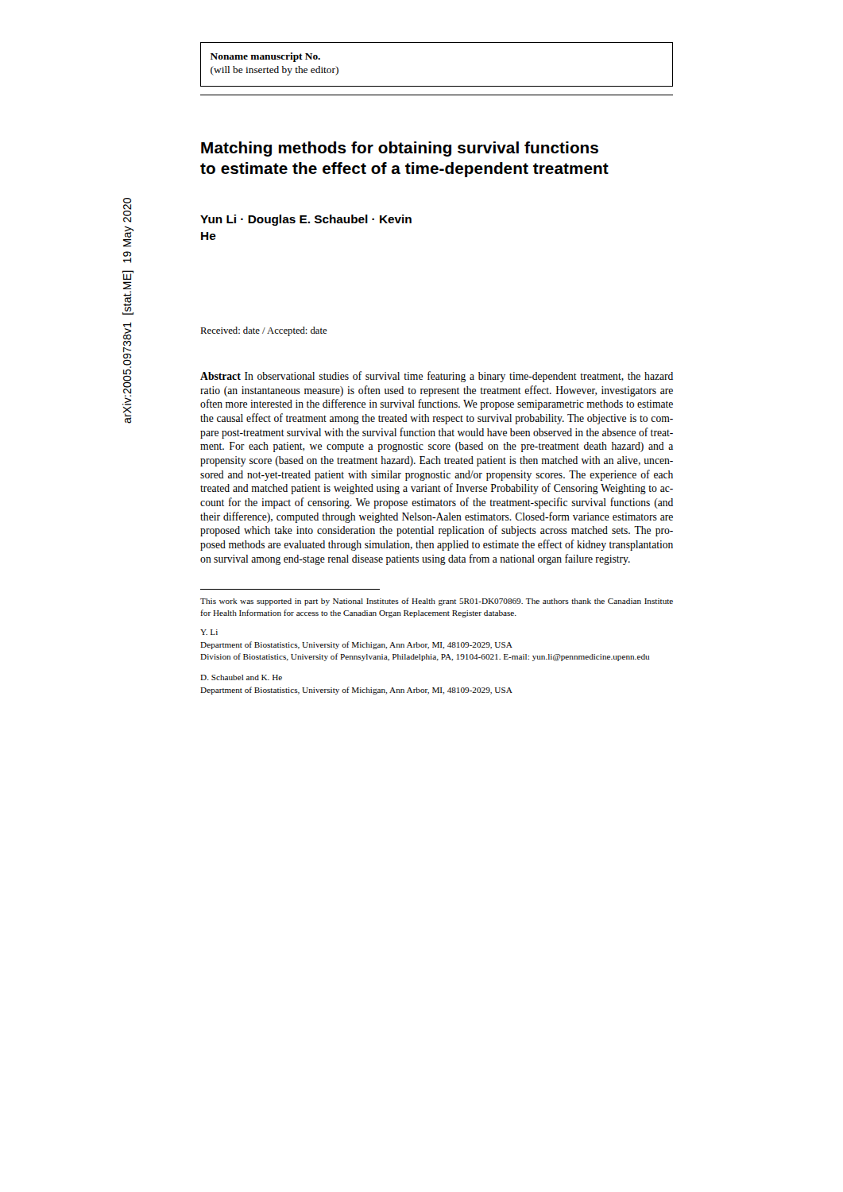arXiv:2005.09738v1 [stat.ME] 19 May 2020
Noname manuscript No.
(will be inserted by the editor)
Matching methods for obtaining survival functions
to estimate the effect of a time-dependent treatment
Yun Li · Douglas E. Schaubel · Kevin
He
Received: date / Accepted: date
Abstract In observational studies of survival time featuring a binary time-dependent treatment, the hazard ratio (an instantaneous measure) is often used to represent the treatment effect. However, investigators are often more interested in the difference in survival functions. We propose semiparametric methods to estimate the causal effect of treatment among the treated with respect to survival probability. The objective is to compare post-treatment survival with the survival function that would have been observed in the absence of treatment. For each patient, we compute a prognostic score (based on the pre-treatment death hazard) and a propensity score (based on the treatment hazard). Each treated patient is then matched with an alive, uncensored and not-yet-treated patient with similar prognostic and/or propensity scores. The experience of each treated and matched patient is weighted using a variant of Inverse Probability of Censoring Weighting to account for the impact of censoring. We propose estimators of the treatment-specific survival functions (and their difference), computed through weighted Nelson-Aalen estimators. Closed-form variance estimators are proposed which take into consideration the potential replication of subjects across matched sets. The proposed methods are evaluated through simulation, then applied to estimate the effect of kidney transplantation on survival among end-stage renal disease patients using data from a national organ failure registry.
This work was supported in part by National Institutes of Health grant 5R01-DK070869. The authors thank the Canadian Institute for Health Information for access to the Canadian Organ Replacement Register database.
Y. Li
Department of Biostatistics, University of Michigan, Ann Arbor, MI, 48109-2029, USA
Division of Biostatistics, University of Pennsylvania, Philadelphia, PA, 19104-6021. E-mail: yun.li@pennmedicine.upenn.edu
D. Schaubel and K. He
Department of Biostatistics, University of Michigan, Ann Arbor, MI, 48109-2029, USA